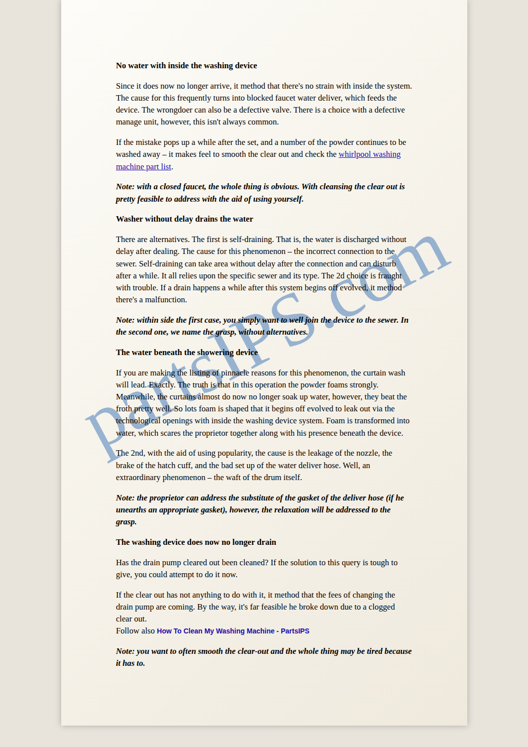partsIPS.com
No water with inside the washing device
Since it does now no longer arrive, it method that there's no strain with inside the system. The cause for this frequently turns into blocked faucet water deliver, which feeds the device. The wrongdoer can also be a defective valve. There is a choice with a defective manage unit, however, this isn't always common.
If the mistake pops up a while after the set, and a number of the powder continues to be washed away – it makes feel to smooth the clear out and check the whirlpool washing machine part list.
Note: with a closed faucet, the whole thing is obvious. With cleansing the clear out is pretty feasible to address with the aid of using yourself.
Washer without delay drains the water
There are alternatives. The first is self-draining. That is, the water is discharged without delay after dealing. The cause for this phenomenon – the incorrect connection to the sewer. Self-draining can take area without delay after the connection and can disturb after a while. It all relies upon the specific sewer and its type. The 2d choice is fraught with trouble. If a drain happens a while after this system begins off evolved, it method there's a malfunction.
Note: within side the first case, you simply want to well join the device to the sewer. In the second one, we name the grasp, without alternatives.
The water beneath the showering device
If you are making the listing of pinnacle reasons for this phenomenon, the curtain wash will lead. Exactly. The truth is that in this operation the powder foams strongly. Meanwhile, the curtains almost do now no longer soak up water, however, they beat the froth pretty well. So lots foam is shaped that it begins off evolved to leak out via the technological openings with inside the washing device system. Foam is transformed into water, which scares the proprietor together along with his presence beneath the device.
The 2nd, with the aid of using popularity, the cause is the leakage of the nozzle, the brake of the hatch cuff, and the bad set up of the water deliver hose. Well, an extraordinary phenomenon – the waft of the drum itself.
Note: the proprietor can address the substitute of the gasket of the deliver hose (if he unearths an appropriate gasket), however, the relaxation will be addressed to the grasp.
The washing device does now no longer drain
Has the drain pump cleared out been cleaned? If the solution to this query is tough to give, you could attempt to do it now.
If the clear out has not anything to do with it, it method that the fees of changing the drain pump are coming. By the way, it's far feasible he broke down due to a clogged clear out.
Follow also How To Clean My Washing Machine - PartsIPS
Note: you want to often smooth the clear-out and the whole thing may be tired because it has to.